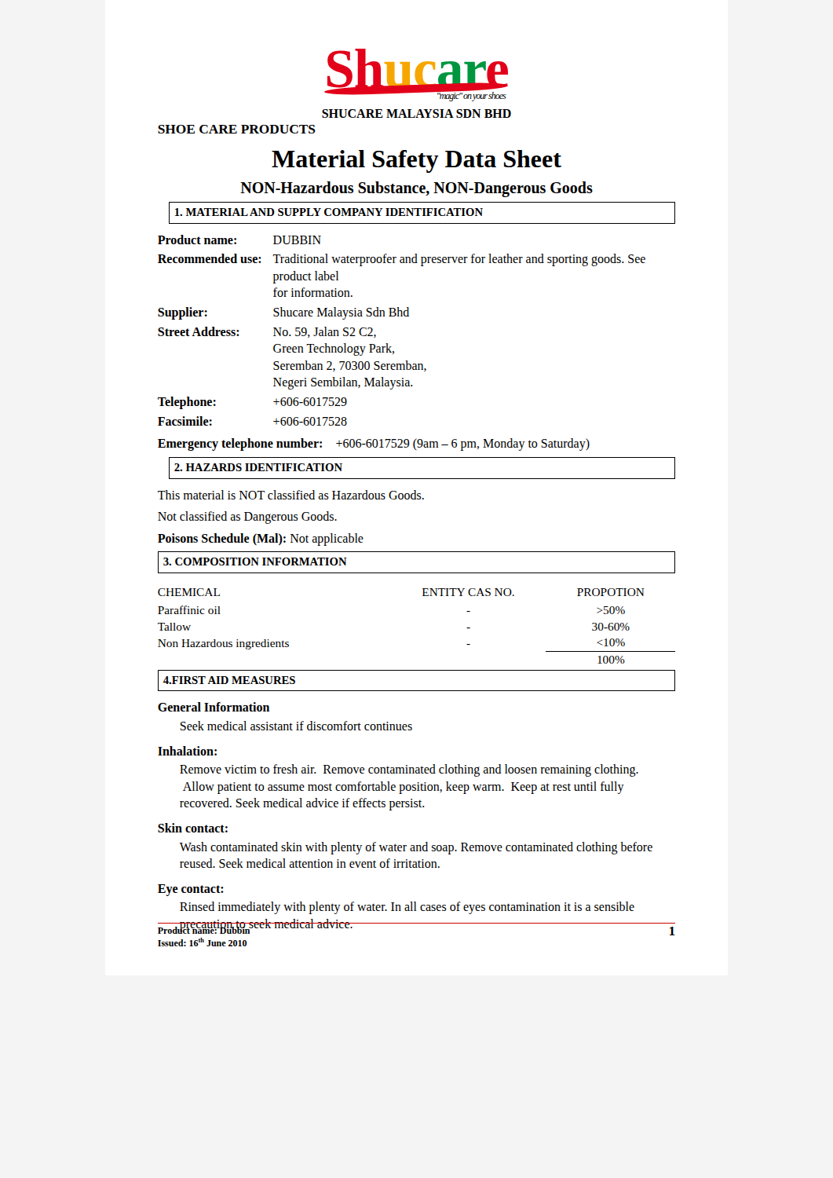Shucare "magic" on your shoes
SHUCARE MALAYSIA SDN BHD
SHOE CARE PRODUCTS
Material Safety Data Sheet
NON-Hazardous Substance, NON-Dangerous Goods
1. MATERIAL AND SUPPLY COMPANY IDENTIFICATION
| Product name: | DUBBIN |
| Recommended use: | Traditional waterproofer and preserver for leather and sporting goods. See product label for information. |
| Supplier: | Shucare Malaysia Sdn Bhd |
| Street Address: | No. 59, Jalan S2 C2, Green Technology Park, Seremban 2, 70300 Seremban, Negeri Sembilan, Malaysia. |
| Telephone: | +606-6017529 |
| Facsimile: | +606-6017528 |
Emergency telephone number: +606-6017529 (9am – 6 pm, Monday to Saturday)
2. HAZARDS IDENTIFICATION
This material is NOT classified as Hazardous Goods.
Not classified as Dangerous Goods.
Poisons Schedule (Mal): Not applicable
3. COMPOSITION INFORMATION
| CHEMICAL | ENTITY CAS NO. | PROPOTION |
| --- | --- | --- |
| Paraffinic oil | - | >50% |
| Tallow | - | 30-60% |
| Non Hazardous ingredients | - | <10% |
| | | 100% |
4.FIRST AID MEASURES
General Information
Seek medical assistant if discomfort continues
Inhalation:
Remove victim to fresh air. Remove contaminated clothing and loosen remaining clothing. Allow patient to assume most comfortable position, keep warm. Keep at rest until fully recovered. Seek medical advice if effects persist.
Skin contact:
Wash contaminated skin with plenty of water and soap. Remove contaminated clothing before reused. Seek medical attention in event of irritation.
Eye contact:
Rinsed immediately with plenty of water. In all cases of eyes contamination it is a sensible precaution to seek medical advice.
Product name: Dubbin
Issued: 16th June 2010
1